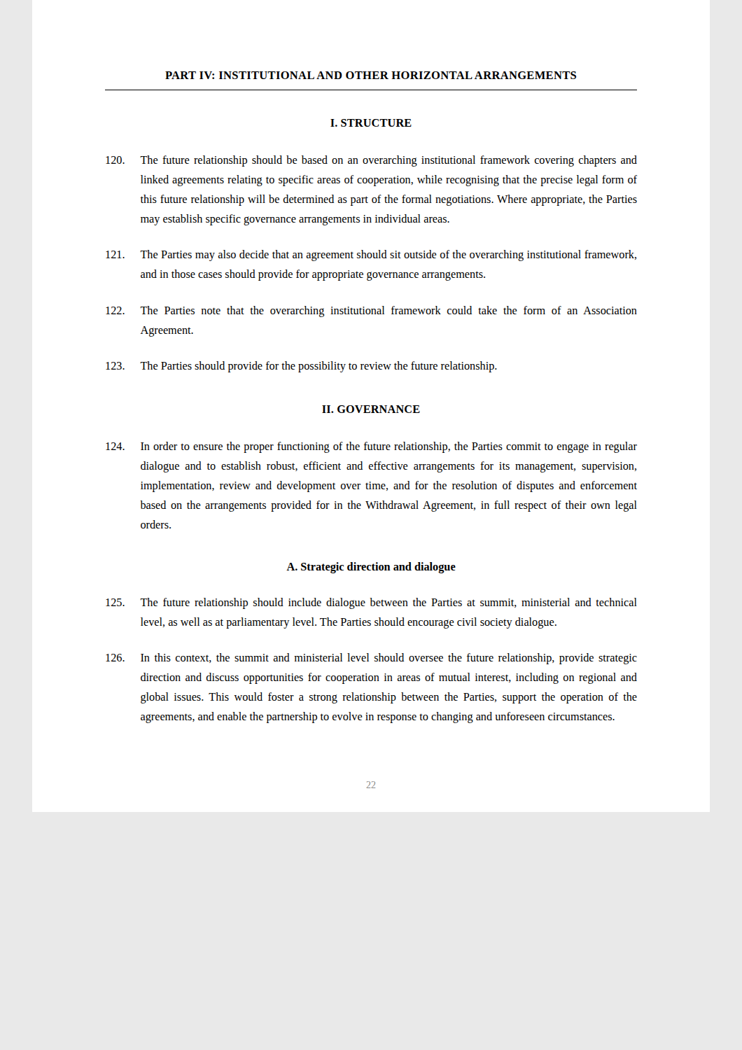PART IV: INSTITUTIONAL AND OTHER HORIZONTAL ARRANGEMENTS
I. STRUCTURE
The future relationship should be based on an overarching institutional framework covering chapters and linked agreements relating to specific areas of cooperation, while recognising that the precise legal form of this future relationship will be determined as part of the formal negotiations. Where appropriate, the Parties may establish specific governance arrangements in individual areas.
The Parties may also decide that an agreement should sit outside of the overarching institutional framework, and in those cases should provide for appropriate governance arrangements.
The Parties note that the overarching institutional framework could take the form of an Association Agreement.
The Parties should provide for the possibility to review the future relationship.
II. GOVERNANCE
In order to ensure the proper functioning of the future relationship, the Parties commit to engage in regular dialogue and to establish robust, efficient and effective arrangements for its management, supervision, implementation, review and development over time, and for the resolution of disputes and enforcement based on the arrangements provided for in the Withdrawal Agreement, in full respect of their own legal orders.
A. Strategic direction and dialogue
The future relationship should include dialogue between the Parties at summit, ministerial and technical level, as well as at parliamentary level. The Parties should encourage civil society dialogue.
In this context, the summit and ministerial level should oversee the future relationship, provide strategic direction and discuss opportunities for cooperation in areas of mutual interest, including on regional and global issues. This would foster a strong relationship between the Parties, support the operation of the agreements, and enable the partnership to evolve in response to changing and unforeseen circumstances.
22